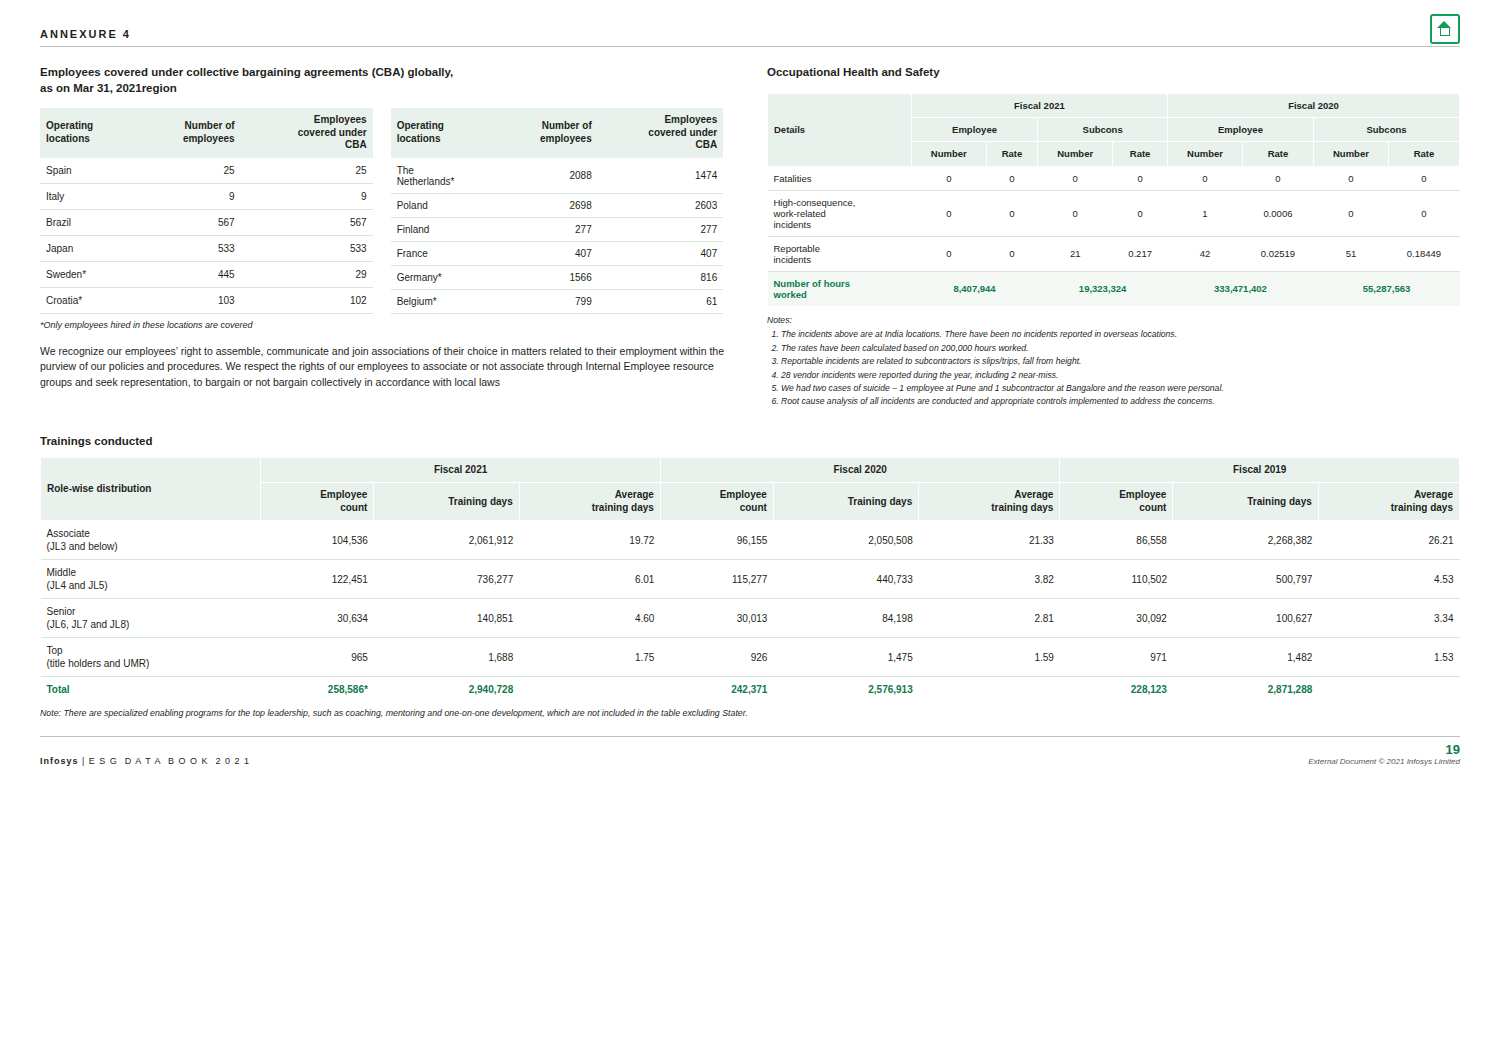ANNEXURE 4
Employees covered under collective bargaining agreements (CBA) globally,
as on Mar 31, 2021region
| Operating locations | Number of employees | Employees covered under CBA |
| --- | --- | --- |
| Spain | 25 | 25 |
| Italy | 9 | 9 |
| Brazil | 567 | 567 |
| Japan | 533 | 533 |
| Sweden* | 445 | 29 |
| Croatia* | 103 | 102 |
| Operating locations | Number of employees | Employees covered under CBA |
| --- | --- | --- |
| The Netherlands* | 2088 | 1474 |
| Poland | 2698 | 2603 |
| Finland | 277 | 277 |
| France | 407 | 407 |
| Germany* | 1566 | 816 |
| Belgium* | 799 | 61 |
*Only employees hired in these locations are covered
We recognize our employees’ right to assemble, communicate and join associations of their choice in matters related to their employment within the purview of our policies and procedures. We respect the rights of our employees to associate or not associate through Internal Employee resource groups and seek representation, to bargain or not bargain collectively in accordance with local laws
Occupational Health and Safety
| Details | Fiscal 2021 | Fiscal 2020 |
| --- | --- | --- |
| Employee | Subcons | Employee | Subcons |
| Number | Rate | Number | Rate | Number | Rate | Number | Rate |
| Fatalities | 0 | 0 | 0 | 0 | 0 | 0 | 0 | 0 |
| High-consequence, work-related incidents | 0 | 0 | 0 | 0 | 1 | 0.0006 | 0 | 0 |
| Reportable incidents | 0 | 0 | 21 | 0.217 | 42 | 0.02519 | 51 | 0.18449 |
| Number of hours worked | 8,407,944 | 19,323,324 | 333,471,402 | 55,287,563 |
Notes:
The incidents above are at India locations. There have been no incidents reported in overseas locations.
The rates have been calculated based on 200,000 hours worked.
Reportable incidents are related to subcontractors is slips/trips, fall from height.
28 vendor incidents were reported during the year, including 2 near-miss.
We had two cases of suicide – 1 employee at Pune and 1 subcontractor at Bangalore and the reason were personal.
Root cause analysis of all incidents are conducted and appropriate controls implemented to address the concerns.
Trainings conducted
| Role-wise distribution | Fiscal 2021 | Fiscal 2020 | Fiscal 2019 |
| --- | --- | --- | --- |
| Employee count | Training days | Average training days | Employee count | Training days | Average training days | Employee count | Training days | Average training days |
| Associate (JL3 and below) | 104,536 | 2,061,912 | 19.72 | 96,155 | 2,050,508 | 21.33 | 86,558 | 2,268,382 | 26.21 |
| Middle (JL4 and JL5) | 122,451 | 736,277 | 6.01 | 115,277 | 440,733 | 3.82 | 110,502 | 500,797 | 4.53 |
| Senior (JL6, JL7 and JL8) | 30,634 | 140,851 | 4.60 | 30,013 | 84,198 | 2.81 | 30,092 | 100,627 | 3.34 |
| Top (title holders and UMR) | 965 | 1,688 | 1.75 | 926 | 1,475 | 1.59 | 971 | 1,482 | 1.53 |
| Total | 258,586* | 2,940,728 | | 242,371 | 2,576,913 | | 228,123 | 2,871,288 | |
Note: There are specialized enabling programs for the top leadership, such as coaching, mentoring and one-on-one development, which are not included in the table excluding Stater.
Infosys | E S G D A T A B O O K 2 0 2 1
19 External Document © 2021 Infosys Limited